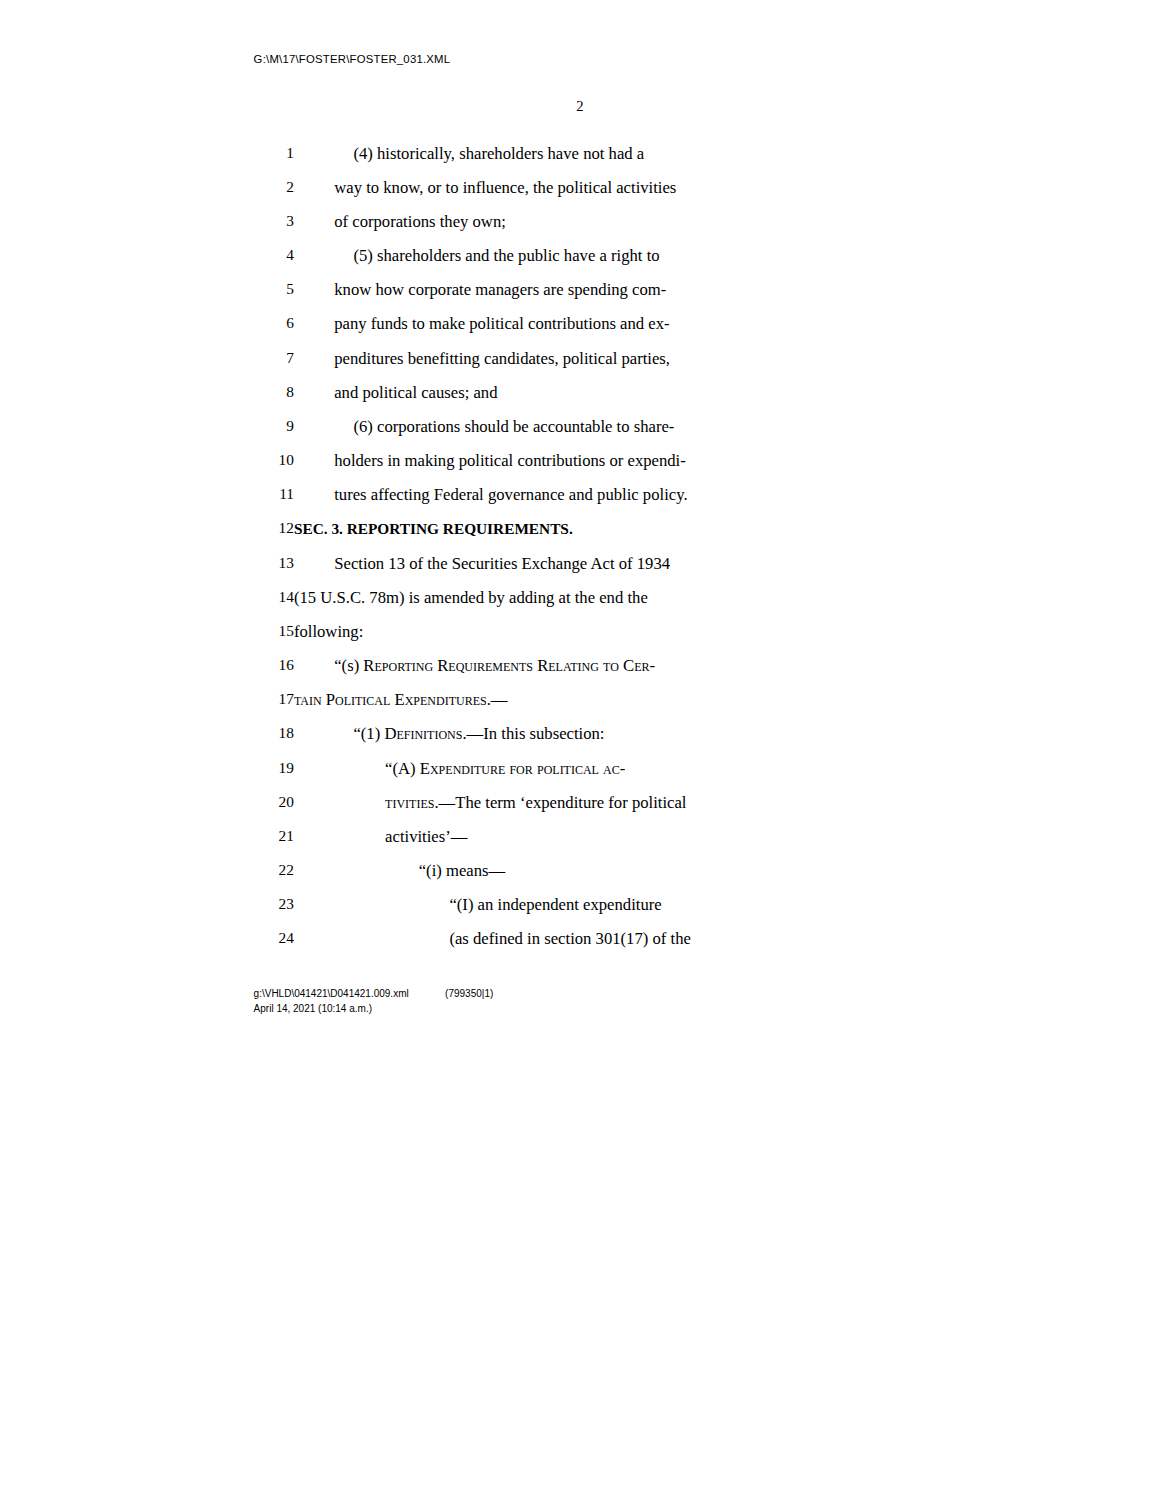G:\M\17\FOSTER\FOSTER_031.XML
2
| 1 | (4) historically, shareholders have not had a |
| 2 | way to know, or to influence, the political activities |
| 3 | of corporations they own; |
| 4 | (5) shareholders and the public have a right to |
| 5 | know how corporate managers are spending com- |
| 6 | pany funds to make political contributions and ex- |
| 7 | penditures benefitting candidates, political parties, |
| 8 | and political causes; and |
| 9 | (6) corporations should be accountable to share- |
| 10 | holders in making political contributions or expendi- |
| 11 | tures affecting Federal governance and public policy. |
| 12 | SEC. 3. REPORTING REQUIREMENTS. |
| 13 | Section 13 of the Securities Exchange Act of 1934 |
| 14 | (15 U.S.C. 78m) is amended by adding at the end the |
| 15 | following: |
| 16 | “(s) Reporting Requirements Relating to Cer- |
| 17 | tain Political Expenditures .— |
| 18 | “(1) Definitions .—In this subsection: |
| 19 | “(A) Expenditure for political ac- |
| 20 | tivities .—The term ‘expenditure for political |
| 21 | activities’— |
| 22 | “(i) means— |
| 23 | “(I) an independent expenditure |
| 24 | (as defined in section 301(17) of the |
g:\VHLD\041421\D041421.009.xml (799350|1)
April 14, 2021 (10:14 a.m.)